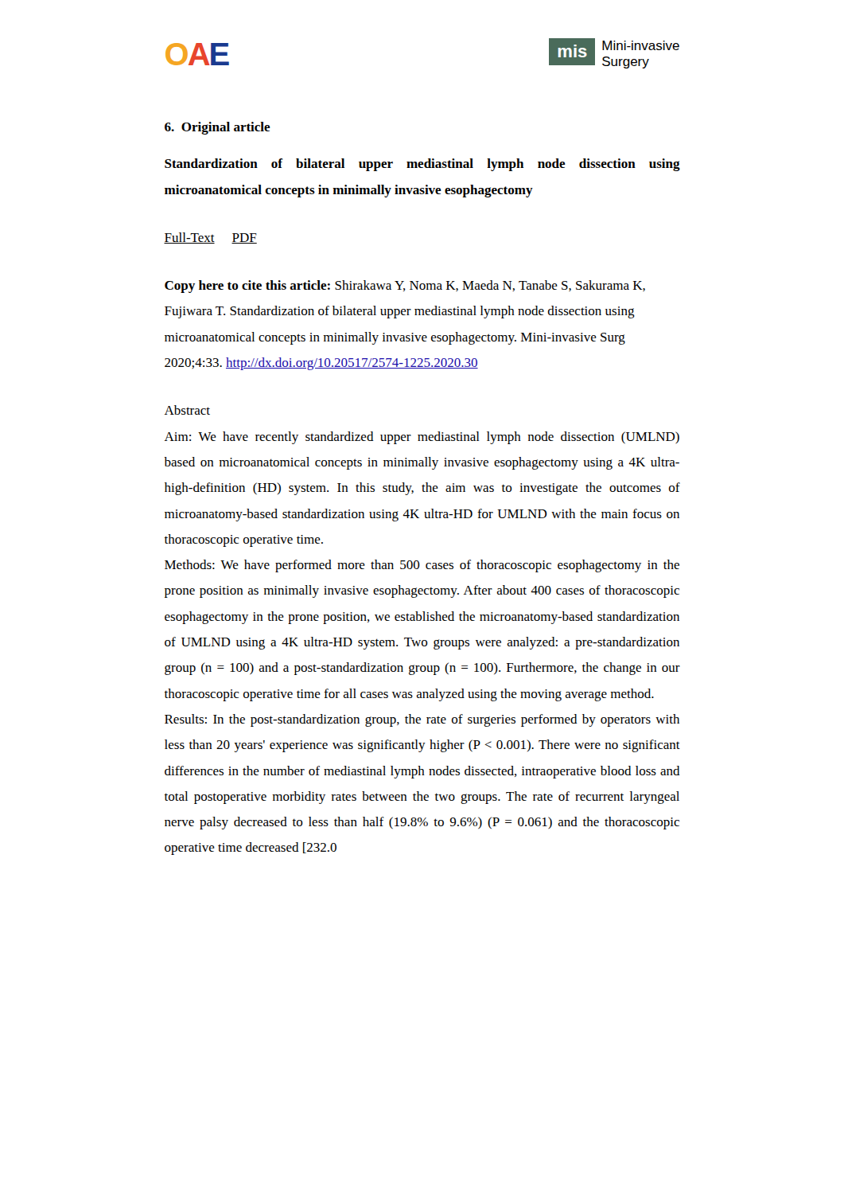OAE
mis Mini-invasive
Surgery
6. Original article
Standardization of bilateral upper mediastinal lymph node dissection using microanatomical concepts in minimally invasive esophagectomy
Full-Text PDF
Copy here to cite this article: Shirakawa Y, Noma K, Maeda N, Tanabe S, Sakurama K, Fujiwara T. Standardization of bilateral upper mediastinal lymph node dissection using microanatomical concepts in minimally invasive esophagectomy. Mini-invasive Surg 2020;4:33. http://dx.doi.org/10.20517/2574-1225.2020.30
Abstract
Aim: We have recently standardized upper mediastinal lymph node dissection (UMLND) based on microanatomical concepts in minimally invasive esophagectomy using a 4K ultra-high-definition (HD) system. In this study, the aim was to investigate the outcomes of microanatomy-based standardization using 4K ultra-HD for UMLND with the main focus on thoracoscopic operative time.
Methods: We have performed more than 500 cases of thoracoscopic esophagectomy in the prone position as minimally invasive esophagectomy. After about 400 cases of thoracoscopic esophagectomy in the prone position, we established the microanatomy-based standardization of UMLND using a 4K ultra-HD system. Two groups were analyzed: a pre-standardization group (n = 100) and a post-standardization group (n = 100). Furthermore, the change in our thoracoscopic operative time for all cases was analyzed using the moving average method.
Results: In the post-standardization group, the rate of surgeries performed by operators with less than 20 years' experience was significantly higher (P < 0.001). There were no significant differences in the number of mediastinal lymph nodes dissected, intraoperative blood loss and total postoperative morbidity rates between the two groups. The rate of recurrent laryngeal nerve palsy decreased to less than half (19.8% to 9.6%) (P = 0.061) and the thoracoscopic operative time decreased [232.0